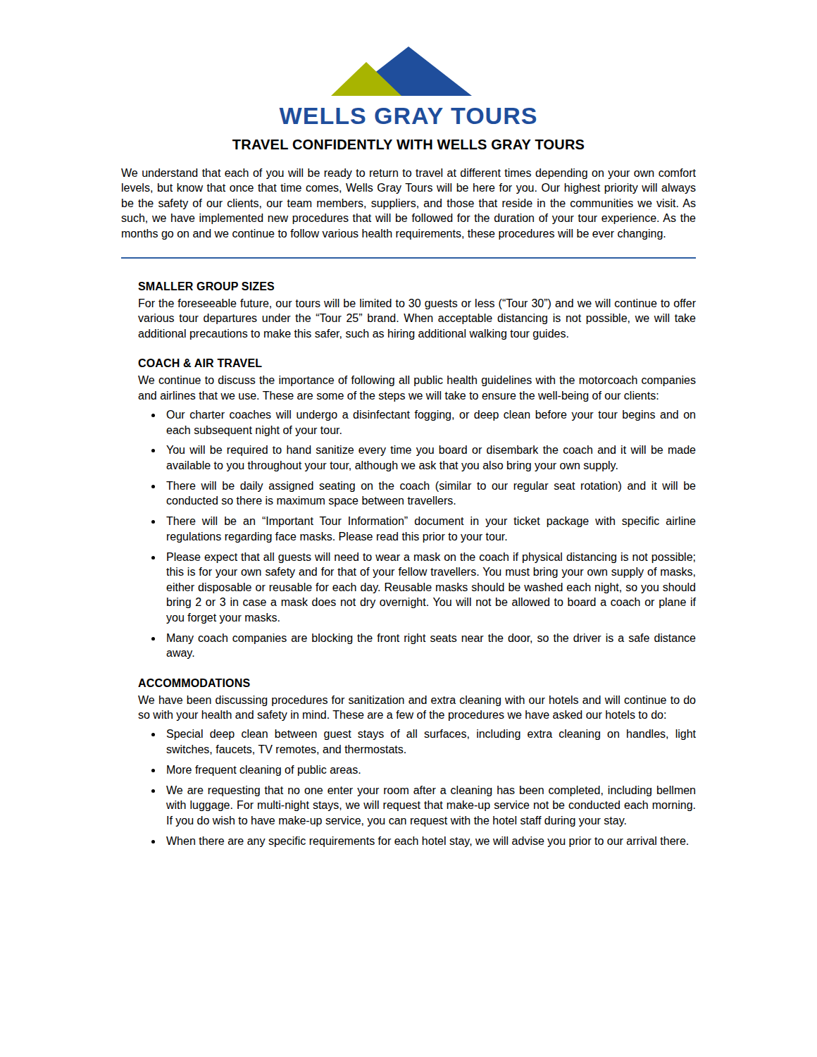WELLS GRAY TOURS
TRAVEL CONFIDENTLY WITH WELLS GRAY TOURS
We understand that each of you will be ready to return to travel at different times depending on your own comfort levels, but know that once that time comes, Wells Gray Tours will be here for you. Our highest priority will always be the safety of our clients, our team members, suppliers, and those that reside in the communities we visit. As such, we have implemented new procedures that will be followed for the duration of your tour experience. As the months go on and we continue to follow various health requirements, these procedures will be ever changing.
SMALLER GROUP SIZES
For the foreseeable future, our tours will be limited to 30 guests or less (“Tour 30”) and we will continue to offer various tour departures under the “Tour 25” brand. When acceptable distancing is not possible, we will take additional precautions to make this safer, such as hiring additional walking tour guides.
COACH & AIR TRAVEL
We continue to discuss the importance of following all public health guidelines with the motorcoach companies and airlines that we use. These are some of the steps we will take to ensure the well-being of our clients:
Our charter coaches will undergo a disinfectant fogging, or deep clean before your tour begins and on each subsequent night of your tour.
You will be required to hand sanitize every time you board or disembark the coach and it will be made available to you throughout your tour, although we ask that you also bring your own supply.
There will be daily assigned seating on the coach (similar to our regular seat rotation) and it will be conducted so there is maximum space between travellers.
There will be an “Important Tour Information” document in your ticket package with specific airline regulations regarding face masks. Please read this prior to your tour.
Please expect that all guests will need to wear a mask on the coach if physical distancing is not possible; this is for your own safety and for that of your fellow travellers. You must bring your own supply of masks, either disposable or reusable for each day. Reusable masks should be washed each night, so you should bring 2 or 3 in case a mask does not dry overnight. You will not be allowed to board a coach or plane if you forget your masks.
Many coach companies are blocking the front right seats near the door, so the driver is a safe distance away.
ACCOMMODATIONS
We have been discussing procedures for sanitization and extra cleaning with our hotels and will continue to do so with your health and safety in mind. These are a few of the procedures we have asked our hotels to do:
Special deep clean between guest stays of all surfaces, including extra cleaning on handles, light switches, faucets, TV remotes, and thermostats.
More frequent cleaning of public areas.
We are requesting that no one enter your room after a cleaning has been completed, including bellmen with luggage. For multi-night stays, we will request that make-up service not be conducted each morning. If you do wish to have make-up service, you can request with the hotel staff during your stay.
When there are any specific requirements for each hotel stay, we will advise you prior to our arrival there.